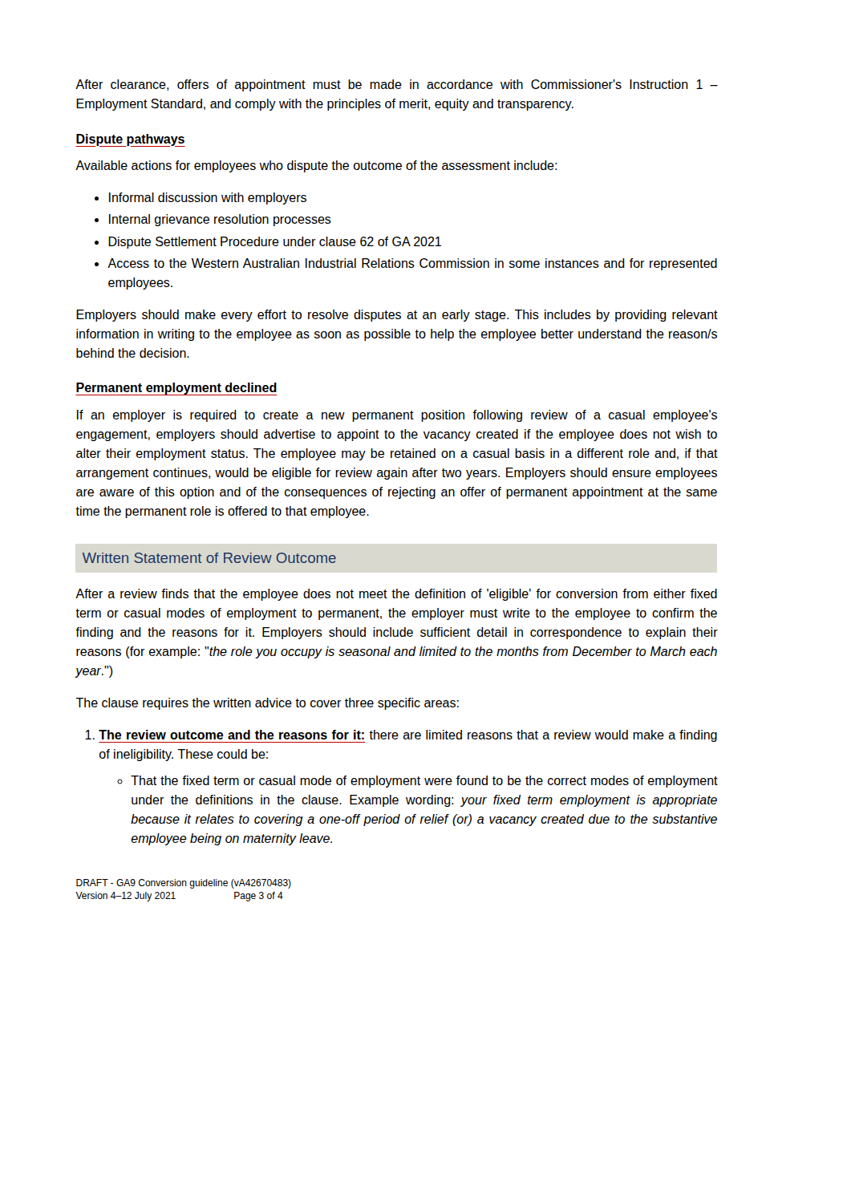After clearance, offers of appointment must be made in accordance with Commissioner's Instruction 1 – Employment Standard, and comply with the principles of merit, equity and transparency.
Dispute pathways
Available actions for employees who dispute the outcome of the assessment include:
Informal discussion with employers
Internal grievance resolution processes
Dispute Settlement Procedure under clause 62 of GA 2021
Access to the Western Australian Industrial Relations Commission in some instances and for represented employees.
Employers should make every effort to resolve disputes at an early stage. This includes by providing relevant information in writing to the employee as soon as possible to help the employee better understand the reason/s behind the decision.
Permanent employment declined
If an employer is required to create a new permanent position following review of a casual employee's engagement, employers should advertise to appoint to the vacancy created if the employee does not wish to alter their employment status. The employee may be retained on a casual basis in a different role and, if that arrangement continues, would be eligible for review again after two years. Employers should ensure employees are aware of this option and of the consequences of rejecting an offer of permanent appointment at the same time the permanent role is offered to that employee.
Written Statement of Review Outcome
After a review finds that the employee does not meet the definition of 'eligible' for conversion from either fixed term or casual modes of employment to permanent, the employer must write to the employee to confirm the finding and the reasons for it. Employers should include sufficient detail in correspondence to explain their reasons (for example: "the role you occupy is seasonal and limited to the months from December to March each year.")
The clause requires the written advice to cover three specific areas:
The review outcome and the reasons for it: there are limited reasons that a review would make a finding of ineligibility. These could be:
That the fixed term or casual mode of employment were found to be the correct modes of employment under the definitions in the clause. Example wording: your fixed term employment is appropriate because it relates to covering a one-off period of relief (or) a vacancy created due to the substantive employee being on maternity leave.
DRAFT - GA9 Conversion guideline (vA42670483)
Version 4–12 July 2021 Page 3 of 4